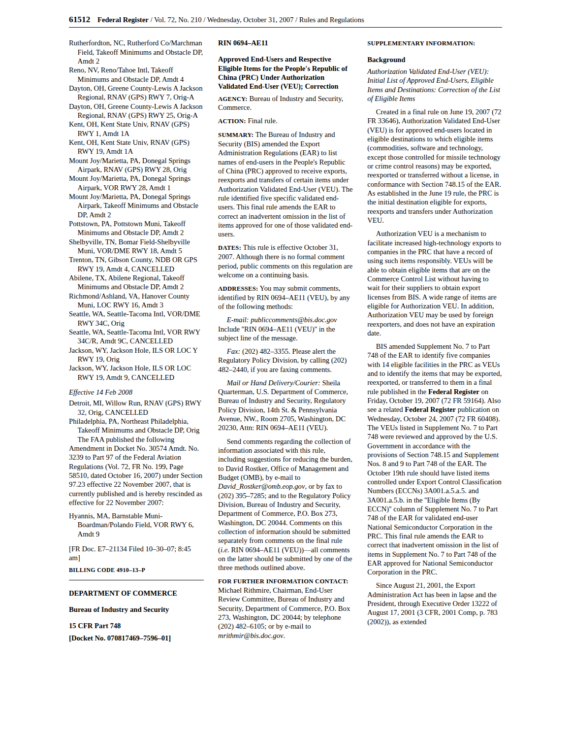61512 Federal Register / Vol. 72, No. 210 / Wednesday, October 31, 2007 / Rules and Regulations
Rutherfordton, NC, Rutherford Co/Marchman Field, Takeoff Minimums and Obstacle DP, Amdt 2
Reno, NV, Reno/Tahoe Intl, Takeoff Minimums and Obstacle DP, Amdt 4
Dayton, OH, Greene County-Lewis A Jackson Regional, RNAV (GPS) RWY 7, Orig-A
Dayton, OH, Greene County-Lewis A Jackson Regional, RNAV (GPS) RWY 25, Orig-A
Kent, OH, Kent State Univ, RNAV (GPS) RWY 1, Amdt 1A
Kent, OH, Kent State Univ, RNAV (GPS) RWY 19, Amdt 1A
Mount Joy/Marietta, PA, Donegal Springs Airpark, RNAV (GPS) RWY 28, Orig
Mount Joy/Marietta, PA, Donegal Springs Airpark, VOR RWY 28, Amdt 1
Mount Joy/Marietta, PA, Donegal Springs Airpark, Takeoff Minimums and Obstacle DP, Amdt 2
Pottstown, PA, Pottstown Muni, Takeoff Minimums and Obstacle DP, Amdt 2
Shelbyville, TN, Bomar Field-Shelbyville Muni, VOR/DME RWY 18, Amdt 5
Trenton, TN, Gibson County, NDB OR GPS RWY 19, Amdt 4, CANCELLED
Abilene, TX, Abilene Regional, Takeoff Minimums and Obstacle DP, Amdt 2
Richmond/Ashland, VA, Hanover County Muni, LOC RWY 16, Amdt 3
Seattle, WA, Seattle-Tacoma Intl, VOR/DME RWY 34C, Orig
Seattle, WA, Seattle-Tacoma Intl, VOR RWY 34C/R, Amdt 9C, CANCELLED
Jackson, WY, Jackson Hole, ILS OR LOC Y RWY 19, Orig
Jackson, WY, Jackson Hole, ILS OR LOC RWY 19, Amdt 9, CANCELLED
Effective 14 Feb 2008
Detroit, MI, Willow Run, RNAV (GPS) RWY 32, Orig, CANCELLED
Philadelphia, PA, Northeast Philadelphia, Takeoff Minimums and Obstacle DP, Orig
The FAA published the following Amendment in Docket No. 30574 Amdt. No. 3239 to Part 97 of the Federal Aviation Regulations (Vol. 72, FR No. 199, Page 58510, dated October 16, 2007) under Section 97.23 effective 22 November 2007, that is currently published and is hereby rescinded as effective for 22 November 2007:
Hyannis, MA, Barnstable Muni-Boardman/Polando Field, VOR RWY 6, Amdt 9
[FR Doc. E7–21134 Filed 10–30–07; 8:45 am]
BILLING CODE 4910–13–P
DEPARTMENT OF COMMERCE
Bureau of Industry and Security
15 CFR Part 748
[Docket No. 070817469–7596–01]
RIN 0694–AE11
Approved End-Users and Respective Eligible Items for the People's Republic of China (PRC) Under Authorization Validated End-User (VEU); Correction
AGENCY: Bureau of Industry and Security, Commerce.
ACTION: Final rule.
SUMMARY: The Bureau of Industry and Security (BIS) amended the Export Administration Regulations (EAR) to list names of end-users in the People's Republic of China (PRC) approved to receive exports, reexports and transfers of certain items under Authorization Validated End-User (VEU). The rule identified five specific validated end-users. This final rule amends the EAR to correct an inadvertent omission in the list of items approved for one of those validated end-users.
DATES: This rule is effective October 31, 2007. Although there is no formal comment period, public comments on this regulation are welcome on a continuing basis.
ADDRESSES: You may submit comments, identified by RIN 0694–AE11 (VEU), by any of the following methods:
E-mail: publiccomments@bis.doc.gov Include ''RIN 0694–AE11 (VEU)'' in the subject line of the message.
Fax: (202) 482–3355. Please alert the Regulatory Policy Division, by calling (202) 482–2440, if you are faxing comments.
Mail or Hand Delivery/Courier: Sheila Quarterman, U.S. Department of Commerce, Bureau of Industry and Security, Regulatory Policy Division, 14th St. & Pennsylvania Avenue, NW., Room 2705, Washington, DC 20230, Attn: RIN 0694–AE11 (VEU).
Send comments regarding the collection of information associated with this rule, including suggestions for reducing the burden, to David Rostker, Office of Management and Budget (OMB), by e-mail to David_Rostker@omb.eop.gov, or by fax to (202) 395–7285; and to the Regulatory Policy Division, Bureau of Industry and Security, Department of Commerce, P.O. Box 273, Washington, DC 20044. Comments on this collection of information should be submitted separately from comments on the final rule (i.e. RIN 0694–AE11 (VEU))—all comments on the latter should be submitted by one of the three methods outlined above.
FOR FURTHER INFORMATION CONTACT: Michael Rithmire, Chairman, End-User Review Committee, Bureau of Industry and Security, Department of Commerce, P.O. Box 273, Washington, DC 20044; by telephone (202) 482–6105; or by e-mail to mrithmir@bis.doc.gov.
SUPPLEMENTARY INFORMATION:
Background
Authorization Validated End-User (VEU): Initial List of Approved End-Users, Eligible Items and Destinations: Correction of the List of Eligible Items
Created in a final rule on June 19, 2007 (72 FR 33646), Authorization Validated End-User (VEU) is for approved end-users located in eligible destinations to which eligible items (commodities, software and technology, except those controlled for missile technology or crime control reasons) may be exported, reexported or transferred without a license, in conformance with Section 748.15 of the EAR. As established in the June 19 rule, the PRC is the initial destination eligible for exports, reexports and transfers under Authorization VEU.
Authorization VEU is a mechanism to facilitate increased high-technology exports to companies in the PRC that have a record of using such items responsibly. VEUs will be able to obtain eligible items that are on the Commerce Control List without having to wait for their suppliers to obtain export licenses from BIS. A wide range of items are eligible for Authorization VEU. In addition, Authorization VEU may be used by foreign reexporters, and does not have an expiration date.
BIS amended Supplement No. 7 to Part 748 of the EAR to identify five companies with 14 eligible facilities in the PRC as VEUs and to identify the items that may be exported, reexported, or transferred to them in a final rule published in the Federal Register on Friday, October 19, 2007 (72 FR 59164). Also see a related Federal Register publication on Wednesday, October 24, 2007 (72 FR 60408). The VEUs listed in Supplement No. 7 to Part 748 were reviewed and approved by the U.S. Government in accordance with the provisions of Section 748.15 and Supplement Nos. 8 and 9 to Part 748 of the EAR. The October 19th rule should have listed items controlled under Export Control Classification Numbers (ECCNs) 3A001.a.5.a.5. and 3A001.a.5.b. in the ''Eligible Items (By ECCN)'' column of Supplement No. 7 to Part 748 of the EAR for validated end-user National Semiconductor Corporation in the PRC. This final rule amends the EAR to correct that inadvertent omission in the list of items in Supplement No. 7 to Part 748 of the EAR approved for National Semiconductor Corporation in the PRC.
Since August 21, 2001, the Export Administration Act has been in lapse and the President, through Executive Order 13222 of August 17, 2001 (3 CFR, 2001 Comp, p. 783 (2002)), as extended